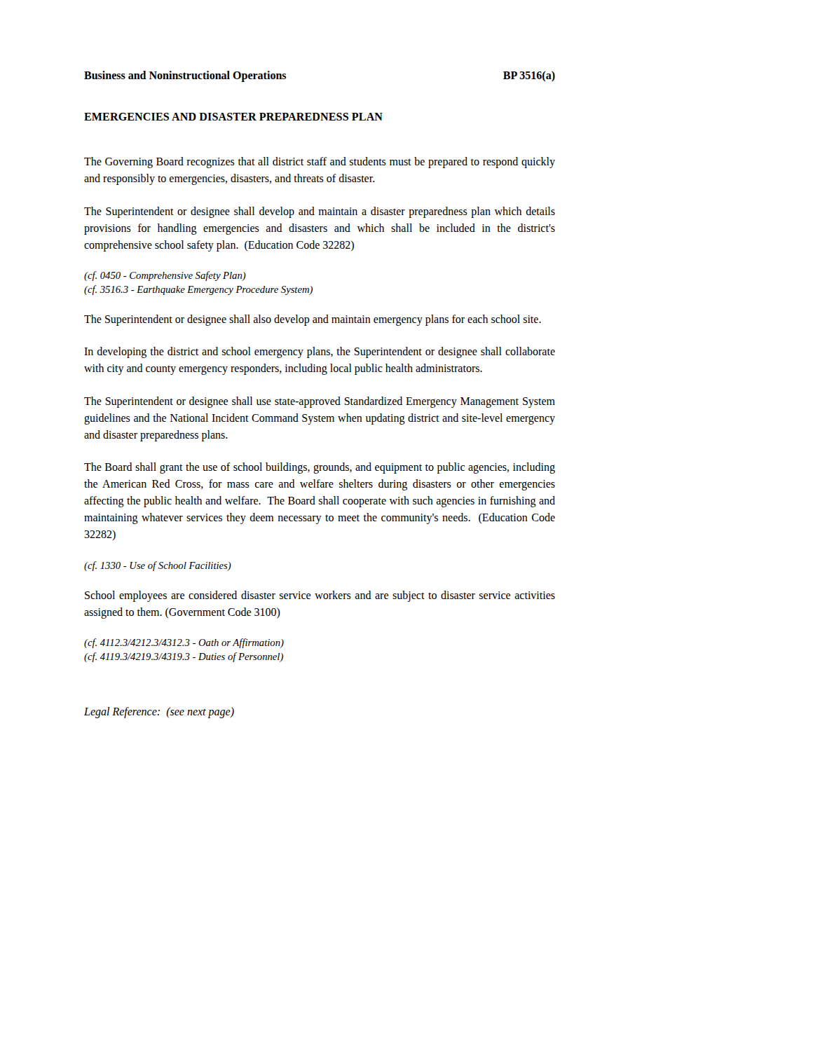Business and Noninstructional Operations
BP 3516(a)
Emergencies and Disaster Preparedness Plan
The Governing Board recognizes that all district staff and students must be prepared to respond quickly and responsibly to emergencies, disasters, and threats of disaster.
The Superintendent or designee shall develop and maintain a disaster preparedness plan which details provisions for handling emergencies and disasters and which shall be included in the district's comprehensive school safety plan. (Education Code 32282)
(cf. 0450 - Comprehensive Safety Plan) (cf. 3516.3 - Earthquake Emergency Procedure System)
The Superintendent or designee shall also develop and maintain emergency plans for each school site.
In developing the district and school emergency plans, the Superintendent or designee shall collaborate with city and county emergency responders, including local public health administrators.
The Superintendent or designee shall use state-approved Standardized Emergency Management System guidelines and the National Incident Command System when updating district and site-level emergency and disaster preparedness plans.
The Board shall grant the use of school buildings, grounds, and equipment to public agencies, including the American Red Cross, for mass care and welfare shelters during disasters or other emergencies affecting the public health and welfare. The Board shall cooperate with such agencies in furnishing and maintaining whatever services they deem necessary to meet the community's needs. (Education Code 32282)
(cf. 1330 - Use of School Facilities)
School employees are considered disaster service workers and are subject to disaster service activities assigned to them. (Government Code 3100)
(cf. 4112.3/4212.3/4312.3 - Oath or Affirmation) (cf. 4119.3/4219.3/4319.3 - Duties of Personnel)
Legal Reference: (see next page)